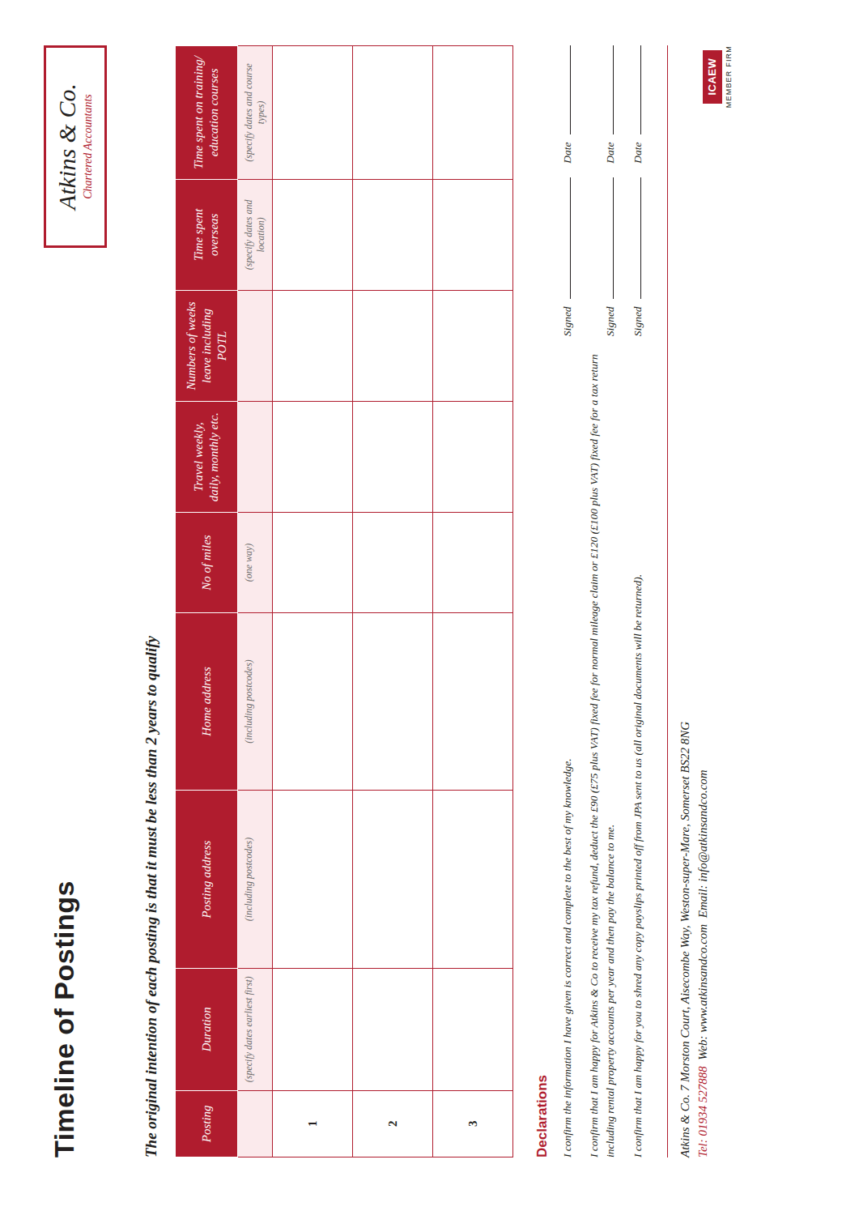Timeline of Postings
Atkins & Co.
Chartered Accountants
The original intention of each posting is that it must be less than 2 years to qualify
Timeline of postings
| Posting | Duration | Posting address | Home address | No of miles | Travel weekly, daily, monthly etc. | Numbers of weeks leave including POTL | Time spent overseas | Time spent on training/ education courses |
| --- | --- | --- | --- | --- | --- | --- | --- | --- |
| | (specify dates earliest first) | (including postcodes) | (including postcodes) | (one way) | | | (specify dates and location) | (specify dates and course types) |
| 1 | | | | | | | | |
| 2 | | | | | | | | |
| 3 | | | | | | | | |
Declarations
I confirm the information I have given is correct and complete to the best of my knowledge.
Signed Date
I confirm that I am happy for Atkins & Co to receive my tax refund, deduct the £90 (£75 plus VAT) fixed fee for normal mileage claim or £120 (£100 plus VAT) fixed fee for a tax return including rental property accounts per year and then pay the balance to me.
Signed Date
I confirm that I am happy for you to shred any copy payslips printed off from JPA sent to us (all original documents will be returned).
Signed Date
Atkins & Co. 7 Morston Court, Aisecombe Way, Weston-super-Mare, Somerset BS22 8NG
Tel: 01934 527888 Web: www.atkinsandco.com Email: info@atkinsandco.com
ICAEW
MEMBER FIRM